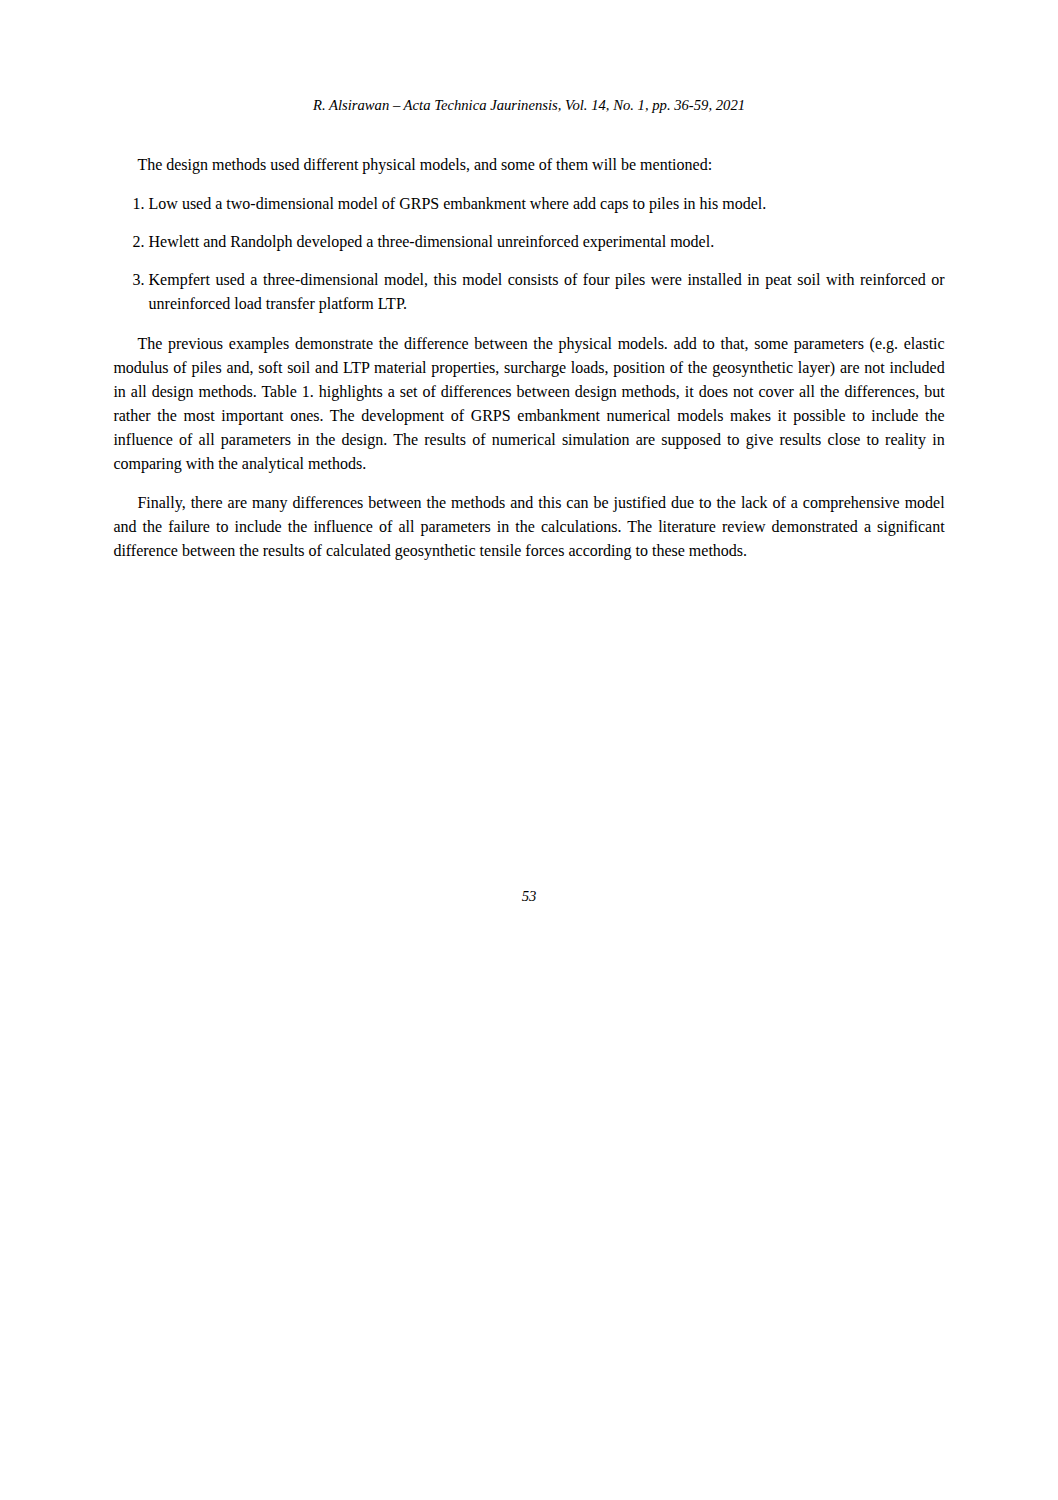R. Alsirawan – Acta Technica Jaurinensis, Vol. 14, No. 1, pp. 36-59, 2021
The design methods used different physical models, and some of them will be mentioned:
Low used a two-dimensional model of GRPS embankment where add caps to piles in his model.
Hewlett and Randolph developed a three-dimensional unreinforced experimental model.
Kempfert used a three-dimensional model, this model consists of four piles were installed in peat soil with reinforced or unreinforced load transfer platform LTP.
The previous examples demonstrate the difference between the physical models. add to that, some parameters (e.g. elastic modulus of piles and, soft soil and LTP material properties, surcharge loads, position of the geosynthetic layer) are not included in all design methods. Table 1. highlights a set of differences between design methods, it does not cover all the differences, but rather the most important ones. The development of GRPS embankment numerical models makes it possible to include the influence of all parameters in the design. The results of numerical simulation are supposed to give results close to reality in comparing with the analytical methods.
Finally, there are many differences between the methods and this can be justified due to the lack of a comprehensive model and the failure to include the influence of all parameters in the calculations. The literature review demonstrated a significant difference between the results of calculated geosynthetic tensile forces according to these methods.
53